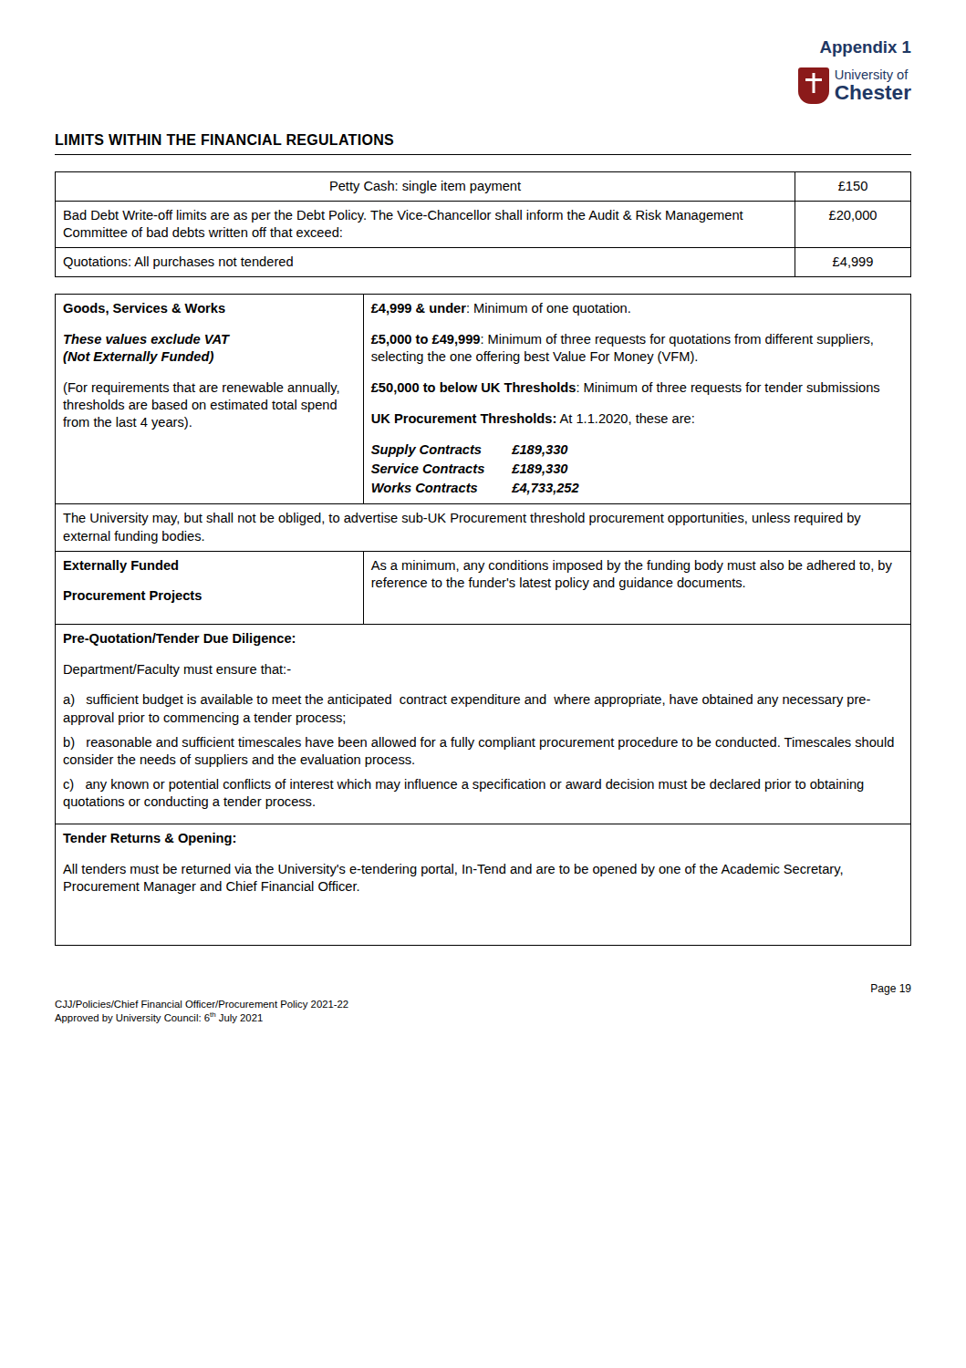Appendix 1
University of
Chester
LIMITS WITHIN THE FINANCIAL REGULATIONS
| Petty Cash: single item payment | £150 |
| Bad Debt Write-off limits are as per the Debt Policy. The Vice-Chancellor shall inform the Audit & Risk Management Committee of bad debts written off that exceed: | £20,000 |
| Quotations: All purchases not tendered | £4,999 |
| Goods, Services & Works These values exclude VAT (Not Externally Funded) (For requirements that are renewable annually, thresholds are based on estimated total spend from the last 4 years). | £4,999 & under : Minimum of one quotation. £5,000 to £49,999 : Minimum of three requests for quotations from different suppliers, selecting the one offering best Value For Money (VFM). £50,000 to below UK Thresholds : Minimum of three requests for tender submissions UK Procurement Thresholds: At 1.1.2020, these are: / Supply Contracts / £189,330 / / Service Contracts / £189,330 / / Works Contracts / £4,733,252 / |
| The University may, but shall not be obliged, to advertise sub-UK Procurement threshold procurement opportunities, unless required by external funding bodies. |
| Externally Funded Procurement Projects | As a minimum, any conditions imposed by the funding body must also be adhered to, by reference to the funder's latest policy and guidance documents. |
| Pre-Quotation/Tender Due Diligence: Department/Faculty must ensure that:- a) sufficient budget is available to meet the anticipated contract expenditure and where appropriate, have obtained any necessary pre-approval prior to commencing a tender process; b) reasonable and sufficient timescales have been allowed for a fully compliant procurement procedure to be conducted. Timescales should consider the needs of suppliers and the evaluation process. c) any known or potential conflicts of interest which may influence a specification or award decision must be declared prior to obtaining quotations or conducting a tender process. |
| Tender Returns & Opening: All tenders must be returned via the University's e-tendering portal, In-Tend and are to be opened by one of the Academic Secretary, Procurement Manager and Chief Financial Officer. |
Page 19
CJJ/Policies/Chief Financial Officer/Procurement Policy 2021-22
Approved by University Council: 6th July 2021